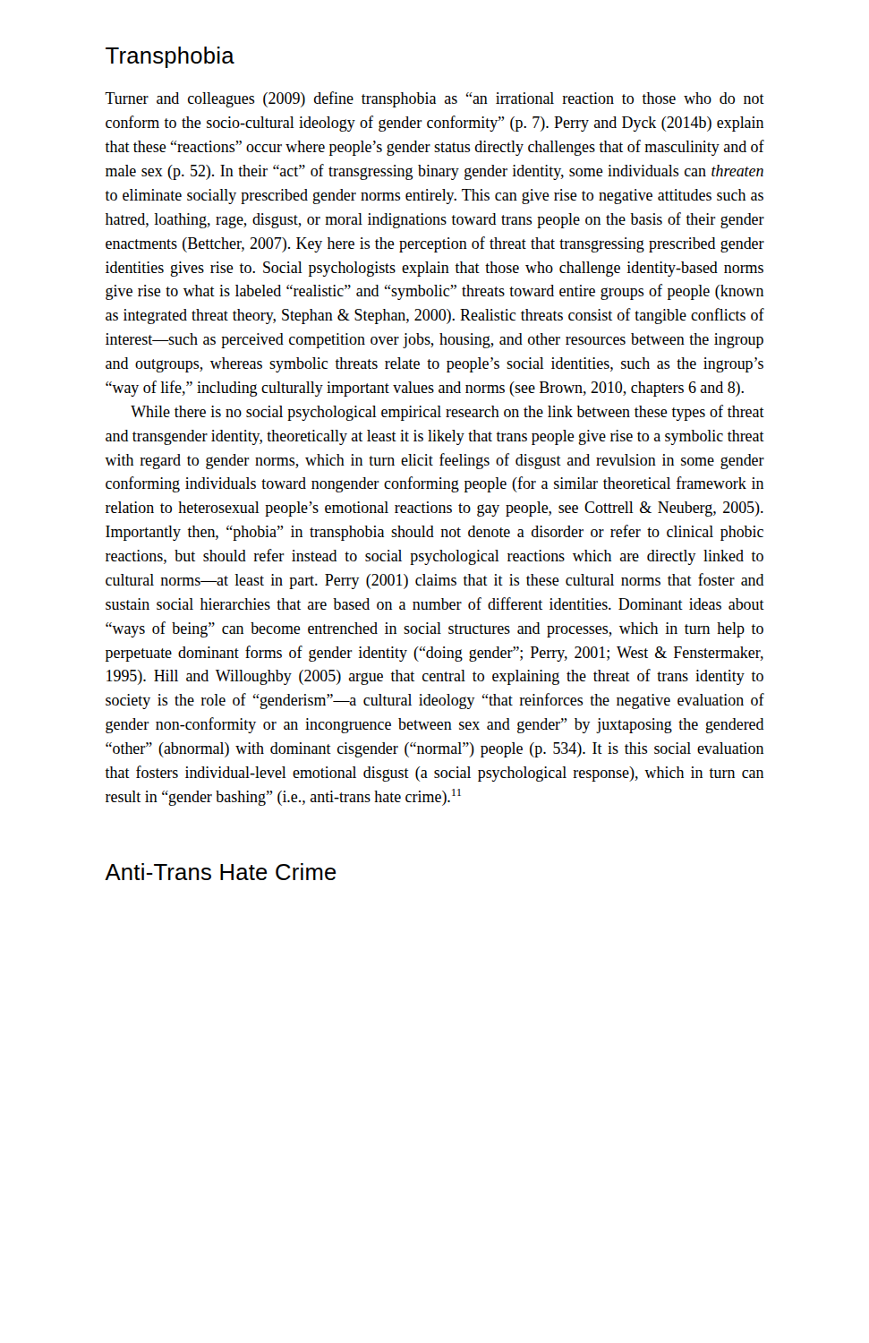Transphobia
Turner and colleagues (2009) define transphobia as “an irrational reaction to those who do not conform to the socio-cultural ideology of gender conformity” (p. 7). Perry and Dyck (2014b) explain that these “reactions” occur where people’s gender status directly challenges that of masculinity and of male sex (p. 52). In their “act” of transgressing binary gender identity, some individuals can threaten to eliminate socially prescribed gender norms entirely. This can give rise to negative attitudes such as hatred, loathing, rage, disgust, or moral indignations toward trans people on the basis of their gender enactments (Bettcher, 2007). Key here is the perception of threat that transgressing prescribed gender identities gives rise to. Social psychologists explain that those who challenge identity-based norms give rise to what is labeled “realistic” and “symbolic” threats toward entire groups of people (known as integrated threat theory, Stephan & Stephan, 2000). Realistic threats consist of tangible conflicts of interest—such as perceived competition over jobs, housing, and other resources between the ingroup and outgroups, whereas symbolic threats relate to people’s social identities, such as the ingroup’s “way of life,” including culturally important values and norms (see Brown, 2010, chapters 6 and 8).
While there is no social psychological empirical research on the link between these types of threat and transgender identity, theoretically at least it is likely that trans people give rise to a symbolic threat with regard to gender norms, which in turn elicit feelings of disgust and revulsion in some gender conforming individuals toward nongender conforming people (for a similar theoretical framework in relation to heterosexual people’s emotional reactions to gay people, see Cottrell & Neuberg, 2005). Importantly then, “phobia” in transphobia should not denote a disorder or refer to clinical phobic reactions, but should refer instead to social psychological reactions which are directly linked to cultural norms—at least in part. Perry (2001) claims that it is these cultural norms that foster and sustain social hierarchies that are based on a number of different identities. Dominant ideas about “ways of being” can become entrenched in social structures and processes, which in turn help to perpetuate dominant forms of gender identity (“doing gender”; Perry, 2001; West & Fenstermaker, 1995). Hill and Willoughby (2005) argue that central to explaining the threat of trans identity to society is the role of “genderism”—a cultural ideology “that reinforces the negative evaluation of gender non-conformity or an incongruence between sex and gender” by juxtaposing the gendered “other” (abnormal) with dominant cisgender (“normal”) people (p. 534). It is this social evaluation that fosters individual-level emotional disgust (a social psychological response), which in turn can result in “gender bashing” (i.e., anti-trans hate crime).11
Anti-Trans Hate Crime